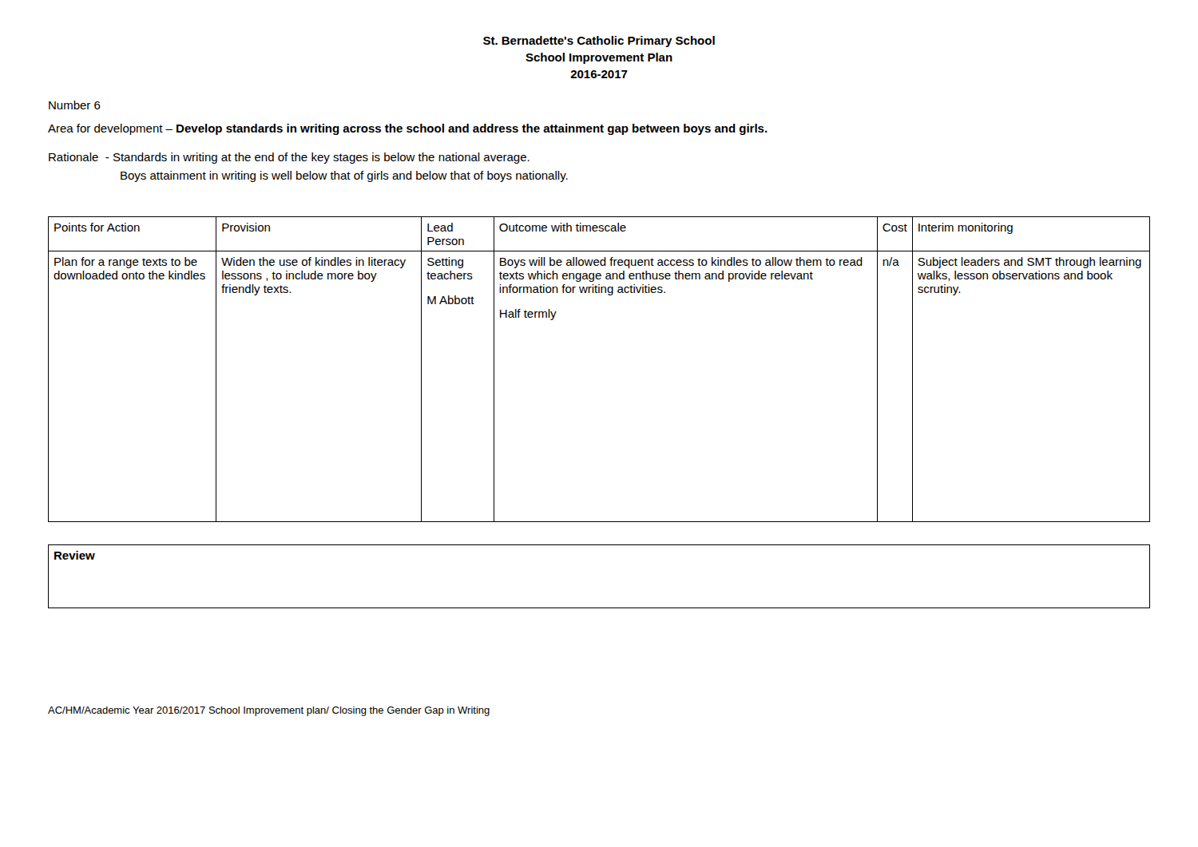St. Bernadette's Catholic Primary School School Improvement Plan 2016-2017
Number 6
Area for development – Develop standards in writing across the school and address the attainment gap between boys and girls.
Rationale - Standards in writing at the end of the key stages is below the national average. Boys attainment in writing is well below that of girls and below that of boys nationally.
| Points for Action | Provision | Lead Person | Outcome with timescale | Cost | Interim monitoring |
| --- | --- | --- | --- | --- | --- |
| Plan for a range texts to be downloaded onto the kindles | Widen the use of kindles in literacy lessons , to include more boy friendly texts. | Setting teachers M Abbott | Boys will be allowed frequent access to kindles to allow them to read texts which engage and enthuse them and provide relevant information for writing activities. Half termly | n/a | Subject leaders and SMT through learning walks, lesson observations and book scrutiny. |
| Review |
AC/HM/Academic Year 2016/2017 School Improvement plan/ Closing the Gender Gap in Writing